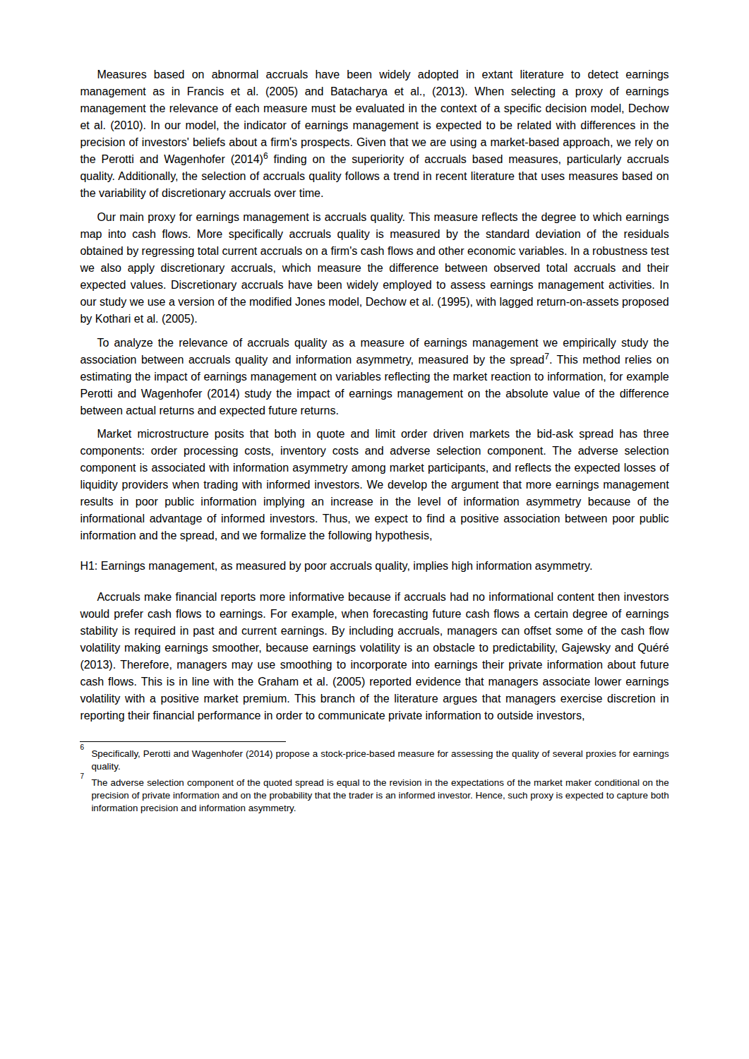Measures based on abnormal accruals have been widely adopted in extant literature to detect earnings management as in Francis et al. (2005) and Batacharya et al., (2013). When selecting a proxy of earnings management the relevance of each measure must be evaluated in the context of a specific decision model, Dechow et al. (2010). In our model, the indicator of earnings management is expected to be related with differences in the precision of investors' beliefs about a firm's prospects. Given that we are using a market-based approach, we rely on the Perotti and Wagenhofer (2014)6 finding on the superiority of accruals based measures, particularly accruals quality. Additionally, the selection of accruals quality follows a trend in recent literature that uses measures based on the variability of discretionary accruals over time.
Our main proxy for earnings management is accruals quality. This measure reflects the degree to which earnings map into cash flows. More specifically accruals quality is measured by the standard deviation of the residuals obtained by regressing total current accruals on a firm's cash flows and other economic variables. In a robustness test we also apply discretionary accruals, which measure the difference between observed total accruals and their expected values. Discretionary accruals have been widely employed to assess earnings management activities. In our study we use a version of the modified Jones model, Dechow et al. (1995), with lagged return-on-assets proposed by Kothari et al. (2005).
To analyze the relevance of accruals quality as a measure of earnings management we empirically study the association between accruals quality and information asymmetry, measured by the spread7. This method relies on estimating the impact of earnings management on variables reflecting the market reaction to information, for example Perotti and Wagenhofer (2014) study the impact of earnings management on the absolute value of the difference between actual returns and expected future returns.
Market microstructure posits that both in quote and limit order driven markets the bid-ask spread has three components: order processing costs, inventory costs and adverse selection component. The adverse selection component is associated with information asymmetry among market participants, and reflects the expected losses of liquidity providers when trading with informed investors. We develop the argument that more earnings management results in poor public information implying an increase in the level of information asymmetry because of the informational advantage of informed investors. Thus, we expect to find a positive association between poor public information and the spread, and we formalize the following hypothesis,
H1: Earnings management, as measured by poor accruals quality, implies high information asymmetry.
Accruals make financial reports more informative because if accruals had no informational content then investors would prefer cash flows to earnings. For example, when forecasting future cash flows a certain degree of earnings stability is required in past and current earnings. By including accruals, managers can offset some of the cash flow volatility making earnings smoother, because earnings volatility is an obstacle to predictability, Gajewsky and Quéré (2013). Therefore, managers may use smoothing to incorporate into earnings their private information about future cash flows. This is in line with the Graham et al. (2005) reported evidence that managers associate lower earnings volatility with a positive market premium. This branch of the literature argues that managers exercise discretion in reporting their financial performance in order to communicate private information to outside investors,
6 Specifically, Perotti and Wagenhofer (2014) propose a stock-price-based measure for assessing the quality of several proxies for earnings quality.
7 The adverse selection component of the quoted spread is equal to the revision in the expectations of the market maker conditional on the precision of private information and on the probability that the trader is an informed investor. Hence, such proxy is expected to capture both information precision and information asymmetry.